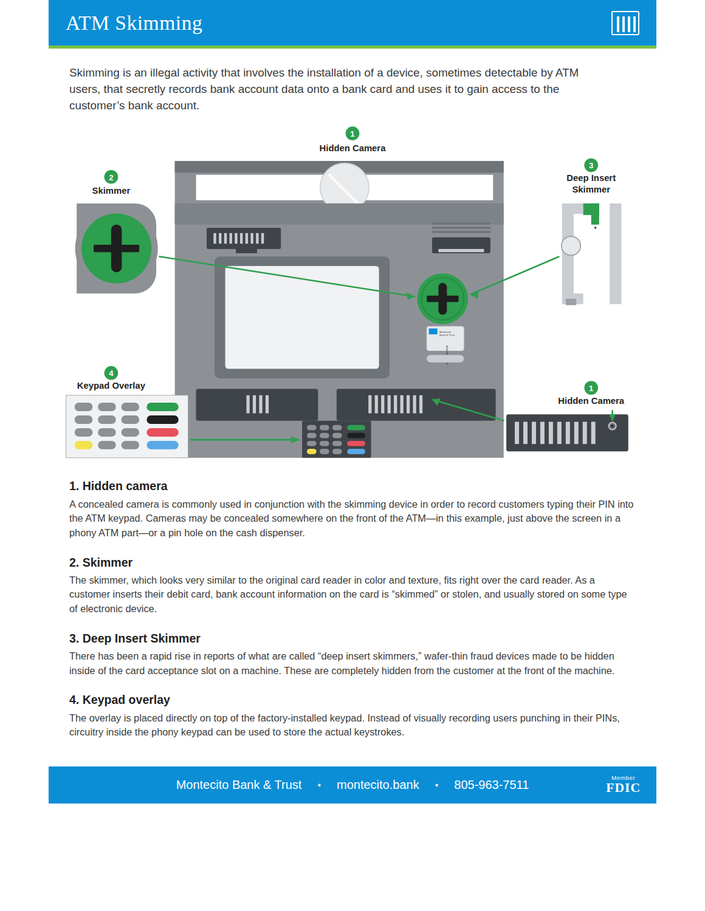ATM Skimming
Skimming is an illegal activity that involves the installation of a device, sometimes detectable by ATM users, that secretly records bank account data onto a bank card and uses it to gain access to the customer’s bank account.
Diagram of an ATM showing four skimming devices An illustration of an ATM front panel with callouts pointing to a hidden camera above the screen, a skimmer overlay on the card reader, a deep insert skimmer placed inside the card slot, a keypad overlay, and a second hidden camera near the cash dispenser. 1 Hidden Camera Montecito Bank & Trust MEMBER CARD 2 Skimmer 3 Deep Insert Skimmer 4 Keypad Overlay 1 Hidden Camera
1. Hidden camera
A concealed camera is commonly used in conjunction with the skimming device in order to record customers typing their PIN into the ATM keypad. Cameras may be concealed somewhere on the front of the ATM—in this example, just above the screen in a phony ATM part—or a pin hole on the cash dispenser.
2. Skimmer
The skimmer, which looks very similar to the original card reader in color and texture, fits right over the card reader. As a customer inserts their debit card, bank account information on the card is “skimmed” or stolen, and usually stored on some type of electronic device.
3. Deep Insert Skimmer
There has been a rapid rise in reports of what are called “deep insert skimmers,” wafer-thin fraud devices made to be hidden inside of the card acceptance slot on a machine. These are completely hidden from the customer at the front of the machine.
4. Keypad overlay
The overlay is placed directly on top of the factory-installed keypad. Instead of visually recording users punching in their PINs, circuitry inside the phony keypad can be used to store the actual keystrokes.
Montecito Bank & Trust • montecito.bank • 805-963-7511
Member FDIC